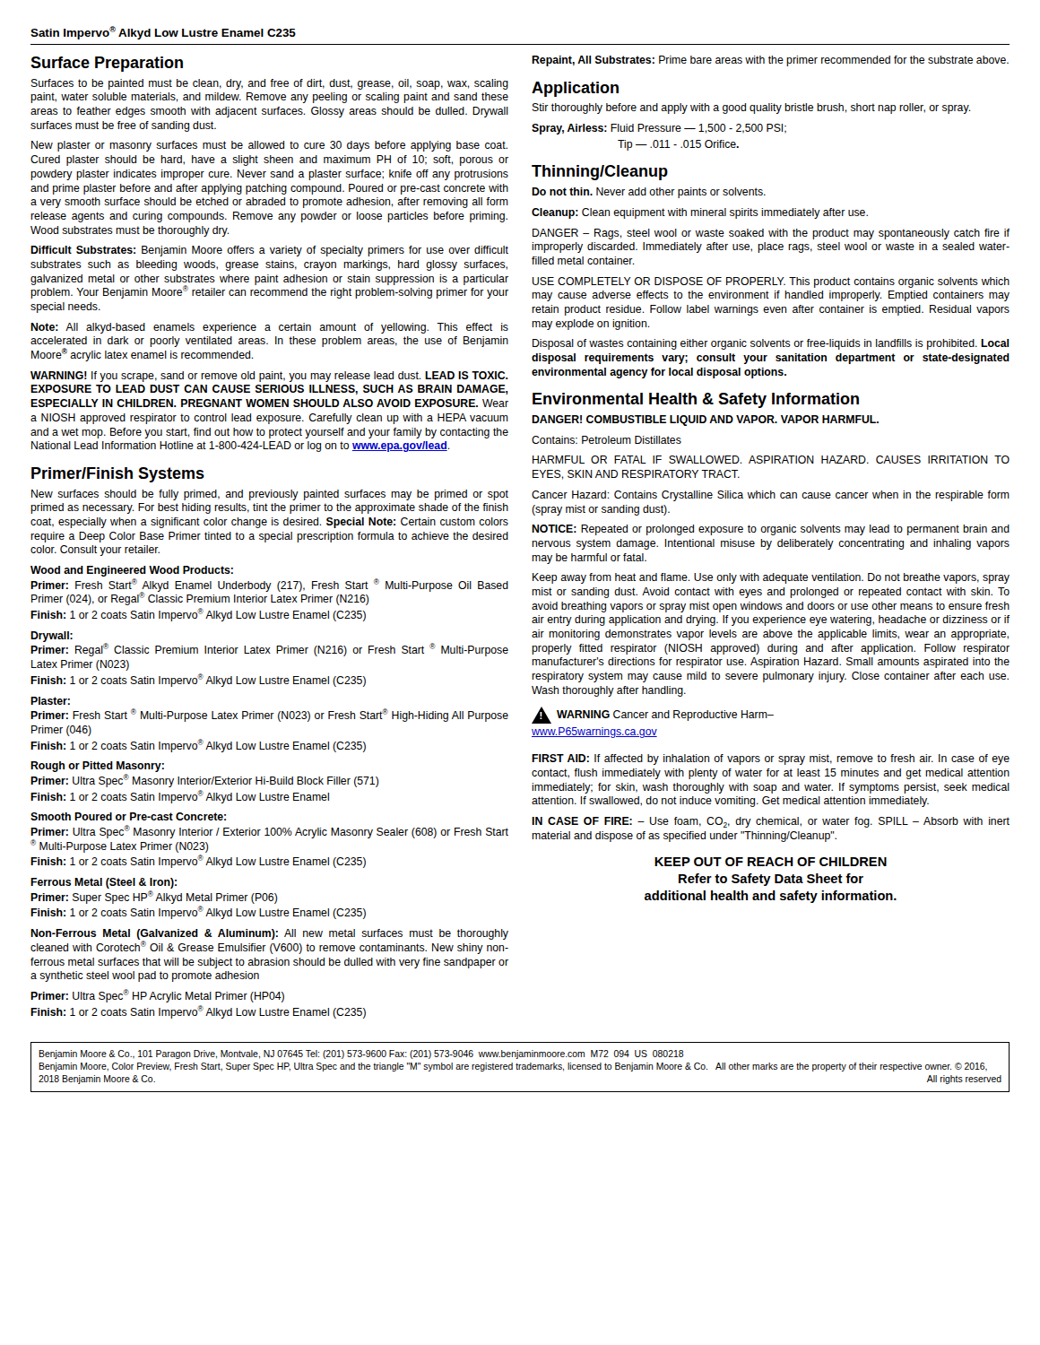Satin Impervo® Alkyd Low Lustre Enamel C235
Surface Preparation
Surfaces to be painted must be clean, dry, and free of dirt, dust, grease, oil, soap, wax, scaling paint, water soluble materials, and mildew. Remove any peeling or scaling paint and sand these areas to feather edges smooth with adjacent surfaces. Glossy areas should be dulled. Drywall surfaces must be free of sanding dust.
New plaster or masonry surfaces must be allowed to cure 30 days before applying base coat. Cured plaster should be hard, have a slight sheen and maximum PH of 10; soft, porous or powdery plaster indicates improper cure. Never sand a plaster surface; knife off any protrusions and prime plaster before and after applying patching compound. Poured or pre-cast concrete with a very smooth surface should be etched or abraded to promote adhesion, after removing all form release agents and curing compounds. Remove any powder or loose particles before priming. Wood substrates must be thoroughly dry.
Difficult Substrates: Benjamin Moore offers a variety of specialty primers for use over difficult substrates such as bleeding woods, grease stains, crayon markings, hard glossy surfaces, galvanized metal or other substrates where paint adhesion or stain suppression is a particular problem. Your Benjamin Moore® retailer can recommend the right problem-solving primer for your special needs.
Note: All alkyd-based enamels experience a certain amount of yellowing. This effect is accelerated in dark or poorly ventilated areas. In these problem areas, the use of Benjamin Moore® acrylic latex enamel is recommended.
WARNING! If you scrape, sand or remove old paint, you may release lead dust. LEAD IS TOXIC. EXPOSURE TO LEAD DUST CAN CAUSE SERIOUS ILLNESS, SUCH AS BRAIN DAMAGE, ESPECIALLY IN CHILDREN. PREGNANT WOMEN SHOULD ALSO AVOID EXPOSURE. Wear a NIOSH approved respirator to control lead exposure. Carefully clean up with a HEPA vacuum and a wet mop. Before you start, find out how to protect yourself and your family by contacting the National Lead Information Hotline at 1-800-424-LEAD or log on to www.epa.gov/lead.
Primer/Finish Systems
New surfaces should be fully primed, and previously painted surfaces may be primed or spot primed as necessary. For best hiding results, tint the primer to the approximate shade of the finish coat, especially when a significant color change is desired. Special Note: Certain custom colors require a Deep Color Base Primer tinted to a special prescription formula to achieve the desired color. Consult your retailer.
Wood and Engineered Wood Products:
Primer: Fresh Start® Alkyd Enamel Underbody (217), Fresh Start ® Multi-Purpose Oil Based Primer (024), or Regal® Classic Premium Interior Latex Primer (N216)
Finish: 1 or 2 coats Satin Impervo® Alkyd Low Lustre Enamel (C235)
Drywall:
Primer: Regal® Classic Premium Interior Latex Primer (N216) or Fresh Start ® Multi-Purpose Latex Primer (N023)
Finish: 1 or 2 coats Satin Impervo® Alkyd Low Lustre Enamel (C235)
Plaster:
Primer: Fresh Start ® Multi-Purpose Latex Primer (N023) or Fresh Start® High-Hiding All Purpose Primer (046)
Finish: 1 or 2 coats Satin Impervo® Alkyd Low Lustre Enamel (C235)
Rough or Pitted Masonry:
Primer: Ultra Spec® Masonry Interior/Exterior Hi-Build Block Filler (571)
Finish: 1 or 2 coats Satin Impervo® Alkyd Low Lustre Enamel
Smooth Poured or Pre-cast Concrete:
Primer: Ultra Spec® Masonry Interior / Exterior 100% Acrylic Masonry Sealer (608) or Fresh Start ® Multi-Purpose Latex Primer (N023)
Finish: 1 or 2 coats Satin Impervo® Alkyd Low Lustre Enamel (C235)
Ferrous Metal (Steel & Iron):
Primer: Super Spec HP® Alkyd Metal Primer (P06)
Finish: 1 or 2 coats Satin Impervo® Alkyd Low Lustre Enamel (C235)
Non-Ferrous Metal (Galvanized & Aluminum): All new metal surfaces must be thoroughly cleaned with Corotech® Oil & Grease Emulsifier (V600) to remove contaminants. New shiny non-ferrous metal surfaces that will be subject to abrasion should be dulled with very fine sandpaper or a synthetic steel wool pad to promote adhesion
Primer: Ultra Spec® HP Acrylic Metal Primer (HP04)
Finish: 1 or 2 coats Satin Impervo® Alkyd Low Lustre Enamel (C235)
Repaint, All Substrates: Prime bare areas with the primer recommended for the substrate above.
Application
Stir thoroughly before and apply with a good quality bristle brush, short nap roller, or spray.
Spray, Airless: Fluid Pressure — 1,500 - 2,500 PSI;
Tip — .011 - .015 Orifice.
Thinning/Cleanup
Do not thin. Never add other paints or solvents.
Cleanup: Clean equipment with mineral spirits immediately after use.
DANGER – Rags, steel wool or waste soaked with the product may spontaneously catch fire if improperly discarded. Immediately after use, place rags, steel wool or waste in a sealed water-filled metal container.
USE COMPLETELY OR DISPOSE OF PROPERLY. This product contains organic solvents which may cause adverse effects to the environment if handled improperly. Emptied containers may retain product residue. Follow label warnings even after container is emptied. Residual vapors may explode on ignition.
Disposal of wastes containing either organic solvents or free-liquids in landfills is prohibited. Local disposal requirements vary; consult your sanitation department or state-designated environmental agency for local disposal options.
Environmental Health & Safety Information
DANGER! COMBUSTIBLE LIQUID AND VAPOR. VAPOR HARMFUL.
Contains: Petroleum Distillates
HARMFUL OR FATAL IF SWALLOWED. ASPIRATION HAZARD. CAUSES IRRITATION TO EYES, SKIN AND RESPIRATORY TRACT.
Cancer Hazard: Contains Crystalline Silica which can cause cancer when in the respirable form (spray mist or sanding dust).
NOTICE: Repeated or prolonged exposure to organic solvents may lead to permanent brain and nervous system damage. Intentional misuse by deliberately concentrating and inhaling vapors may be harmful or fatal.
Keep away from heat and flame. Use only with adequate ventilation. Do not breathe vapors, spray mist or sanding dust. Avoid contact with eyes and prolonged or repeated contact with skin. To avoid breathing vapors or spray mist open windows and doors or use other means to ensure fresh air entry during application and drying. If you experience eye watering, headache or dizziness or if air monitoring demonstrates vapor levels are above the applicable limits, wear an appropriate, properly fitted respirator (NIOSH approved) during and after application. Follow respirator manufacturer's directions for respirator use. Aspiration Hazard. Small amounts aspirated into the respiratory system may cause mild to severe pulmonary injury. Close container after each use. Wash thoroughly after handling.
WARNING Cancer and Reproductive Harm–
www.P65warnings.ca.gov
FIRST AID: If affected by inhalation of vapors or spray mist, remove to fresh air. In case of eye contact, flush immediately with plenty of water for at least 15 minutes and get medical attention immediately; for skin, wash thoroughly with soap and water. If symptoms persist, seek medical attention. If swallowed, do not induce vomiting. Get medical attention immediately.
IN CASE OF FIRE: – Use foam, CO2, dry chemical, or water fog. SPILL – Absorb with inert material and dispose of as specified under "Thinning/Cleanup".
KEEP OUT OF REACH OF CHILDREN
Refer to Safety Data Sheet for
additional health and safety information.
Benjamin Moore & Co., 101 Paragon Drive, Montvale, NJ 07645 Tel: (201) 573-9600 Fax: (201) 573-9046 www.benjaminmoore.com M72 094 US 080218
Benjamin Moore, Color Preview, Fresh Start, Super Spec HP, Ultra Spec and the triangle "M" symbol are registered trademarks, licensed to Benjamin Moore & Co. All other marks are the property of their respective owner. © 2016, 2018 Benjamin Moore & Co.All rights reserved